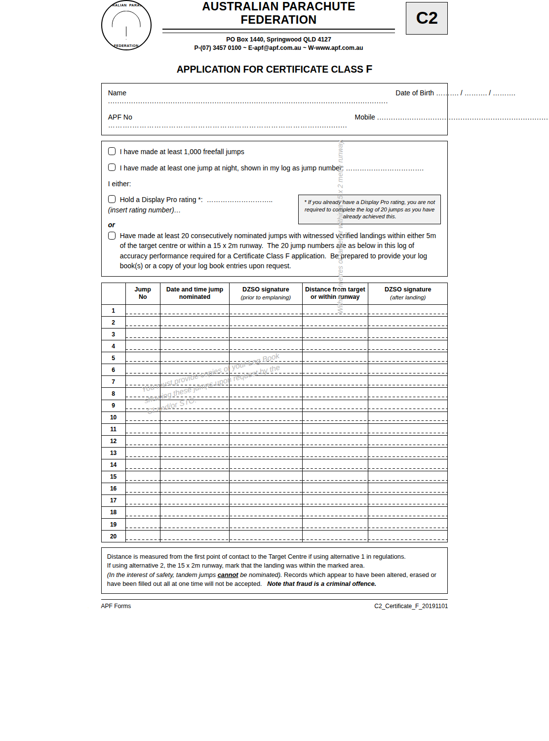AUSTRALIAN PARACHUTE
FEDERATION
AUSTRALIAN PARACHUTE FEDERATION
PO Box 1440, Springwood QLD 4127
P-(07) 3457 0100 ~ E-apf@apf.com.au ~ W-www.apf.com.au
C2
APPLICATION FOR CERTIFICATE CLASS F
Name .........................................................................................................................
Date of Birth ………. / ………. / ……….
APF No ……….…………………………………………………………………..............
Mobile ............................................................................
I have made at least 1,000 freefall jumps
I have made at least one jump at night, shown in my log as jump number: …………………………….
I either:
* If you already have a Display Pro rating, you are not required to complete the log of 20 jumps as you have already achieved this.
Hold a Display Pro rating *: ……………………….. (insert rating number)…
or
Have made at least 20 consecutively nominated jumps with witnessed verified landings within either 5m of the target centre or within a 15 x 2m runway. The 20 jump numbers are as below in this log of accuracy performance required for a Certificate Class F application. Be prepared to provide your log book(s) or a copy of your log book entries upon request.
| | Jump No | Date and time jump nominated | DZSO signature (prior to emplaning) | Distance from target or within runway | DZSO signature (after landing) |
| --- | --- | --- | --- | --- | --- |
| 1 | | | | | |
| 2 | | | | | |
| 3 | | | | | |
| 4 | | | | | |
| 5 | | | | | |
| 6 | | | | | |
| 7 | | | | | |
| 8 | | | | | |
| 9 | | | | | |
| 10 | | | | | |
| 11 | | | | | |
| 12 | | | | | |
| 13 | | | | | |
| 14 | | | | | |
| 15 | | | | | |
| 16 | | | | | |
| 17 | | | | | |
| 18 | | | | | |
| 19 | | | | | |
| 20 | | | | | |
You must provide copies of your Log Book showing these jumps upon request by the CI and/or STO.
Within 5 metres of target or within a 15 x 2 metre runway.
Distance is measured from the first point of contact to the Target Centre if using alternative 1 in regulations.
If using alternative 2, the 15 x 2m runway, mark that the landing was within the marked area.
(In the interest of safety, tandem jumps cannot be nominated). Records which appear to have been altered, erased or have been filled out all at one time will not be accepted. Note that fraud is a criminal offence.
APF Forms C2_Certificate_F_20191101